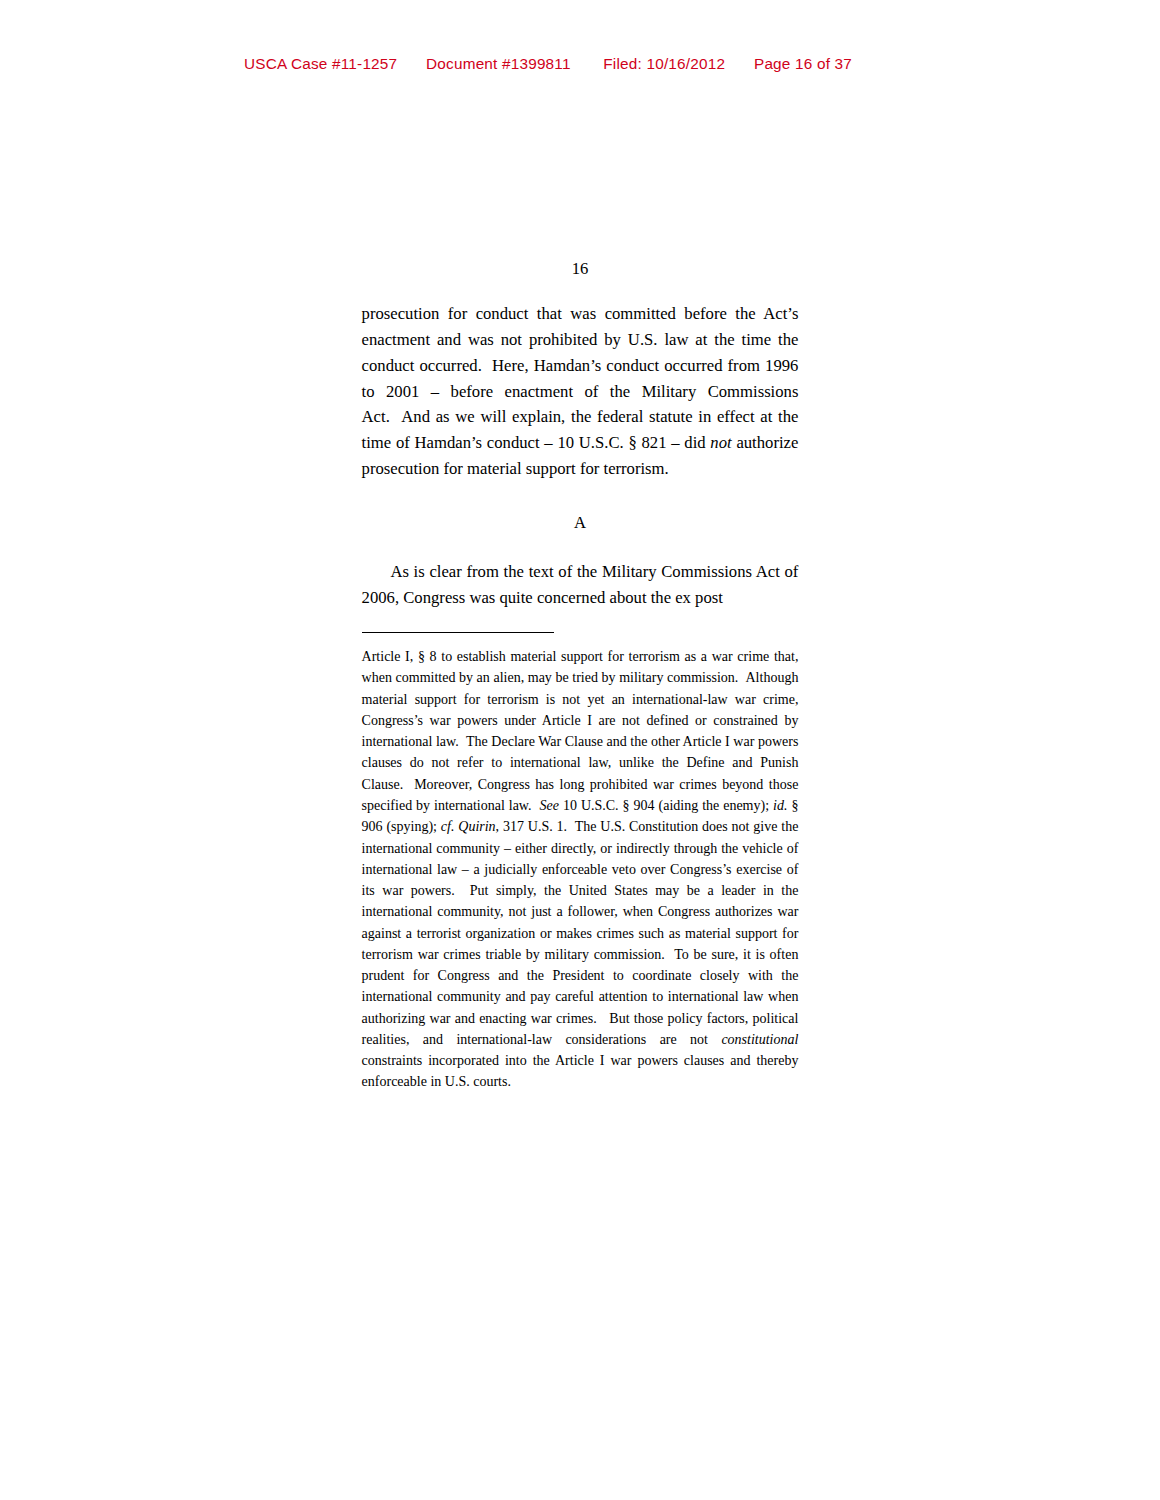USCA Case #11-1257 Document #1399811 Filed: 10/16/2012 Page 16 of 37
16
prosecution for conduct that was committed before the Act’s enactment and was not prohibited by U.S. law at the time the conduct occurred. Here, Hamdan’s conduct occurred from 1996 to 2001 – before enactment of the Military Commissions Act. And as we will explain, the federal statute in effect at the time of Hamdan’s conduct – 10 U.S.C. § 821 – did not authorize prosecution for material support for terrorism.
A
As is clear from the text of the Military Commissions Act of 2006, Congress was quite concerned about the ex post
Article I, § 8 to establish material support for terrorism as a war crime that, when committed by an alien, may be tried by military commission. Although material support for terrorism is not yet an international-law war crime, Congress’s war powers under Article I are not defined or constrained by international law. The Declare War Clause and the other Article I war powers clauses do not refer to international law, unlike the Define and Punish Clause. Moreover, Congress has long prohibited war crimes beyond those specified by international law. See 10 U.S.C. § 904 (aiding the enemy); id. § 906 (spying); cf. Quirin, 317 U.S. 1. The U.S. Constitution does not give the international community – either directly, or indirectly through the vehicle of international law – a judicially enforceable veto over Congress’s exercise of its war powers. Put simply, the United States may be a leader in the international community, not just a follower, when Congress authorizes war against a terrorist organization or makes crimes such as material support for terrorism war crimes triable by military commission. To be sure, it is often prudent for Congress and the President to coordinate closely with the international community and pay careful attention to international law when authorizing war and enacting war crimes. But those policy factors, political realities, and international-law considerations are not constitutional constraints incorporated into the Article I war powers clauses and thereby enforceable in U.S. courts.